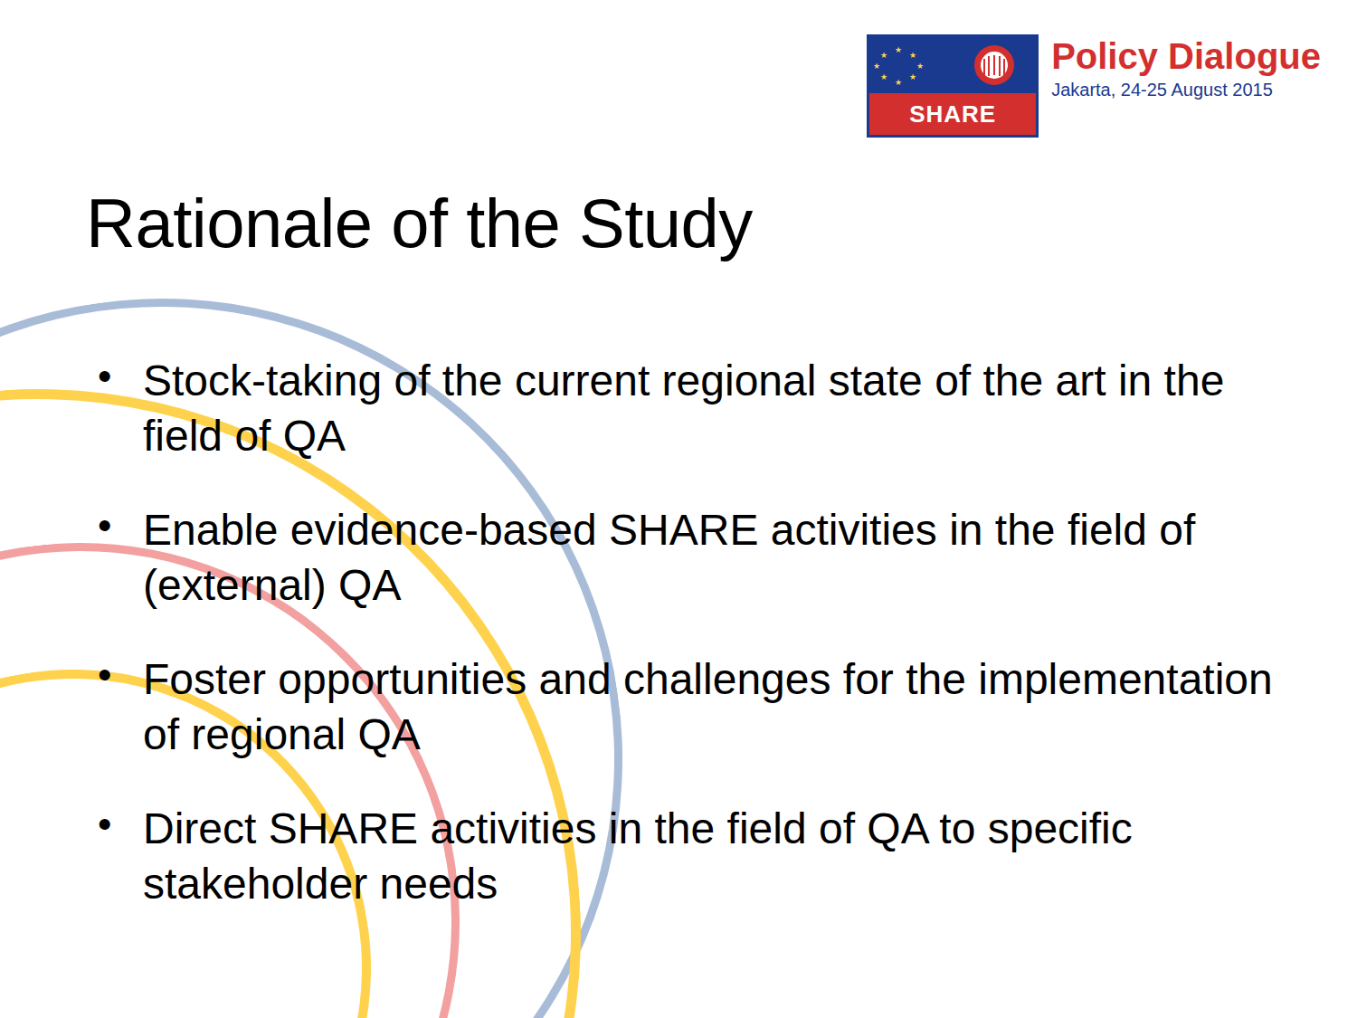★ ★ ★ ★ ★ ★ ★ ★
SHARE
Policy Dialogue
Jakarta, 24-25 August 2015
Rationale of the Study
Stock-taking of the current regional state of the art in the field of QA
Enable evidence-based SHARE activities in the field of (external) QA
Foster opportunities and challenges for the implementation of regional QA
Direct SHARE activities in the field of QA to specific stakeholder needs